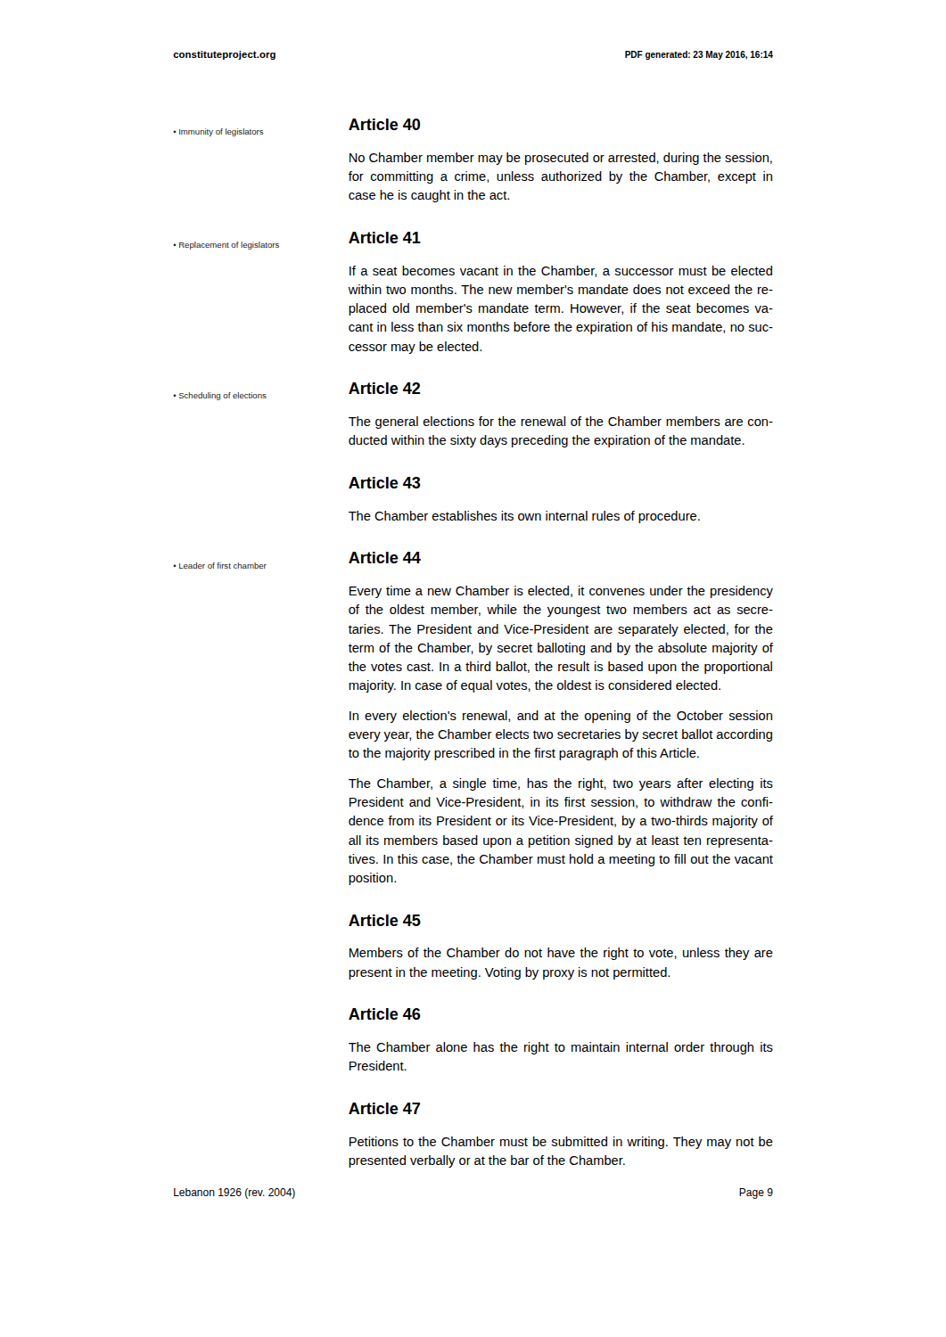constituteproject.org
PDF generated: 23 May 2016, 16:14
Immunity of legislators
Article 40
No Chamber member may be prosecuted or arrested, during the session, for committing a crime, unless authorized by the Chamber, except in case he is caught in the act.
Replacement of legislators
Article 41
If a seat becomes vacant in the Chamber, a successor must be elected within two months. The new member's mandate does not exceed the replaced old member's mandate term. However, if the seat becomes vacant in less than six months before the expiration of his mandate, no successor may be elected.
Scheduling of elections
Article 42
The general elections for the renewal of the Chamber members are conducted within the sixty days preceding the expiration of the mandate.
Article 43
The Chamber establishes its own internal rules of procedure.
Leader of first chamber
Article 44
Every time a new Chamber is elected, it convenes under the presidency of the oldest member, while the youngest two members act as secretaries. The President and Vice-President are separately elected, for the term of the Chamber, by secret balloting and by the absolute majority of the votes cast. In a third ballot, the result is based upon the proportional majority. In case of equal votes, the oldest is considered elected.
In every election's renewal, and at the opening of the October session every year, the Chamber elects two secretaries by secret ballot according to the majority prescribed in the first paragraph of this Article.
The Chamber, a single time, has the right, two years after electing its President and Vice-President, in its first session, to withdraw the confidence from its President or its Vice-President, by a two-thirds majority of all its members based upon a petition signed by at least ten representatives. In this case, the Chamber must hold a meeting to fill out the vacant position.
Article 45
Members of the Chamber do not have the right to vote, unless they are present in the meeting. Voting by proxy is not permitted.
Article 46
The Chamber alone has the right to maintain internal order through its President.
Article 47
Petitions to the Chamber must be submitted in writing. They may not be presented verbally or at the bar of the Chamber.
Lebanon 1926 (rev. 2004)
Page 9